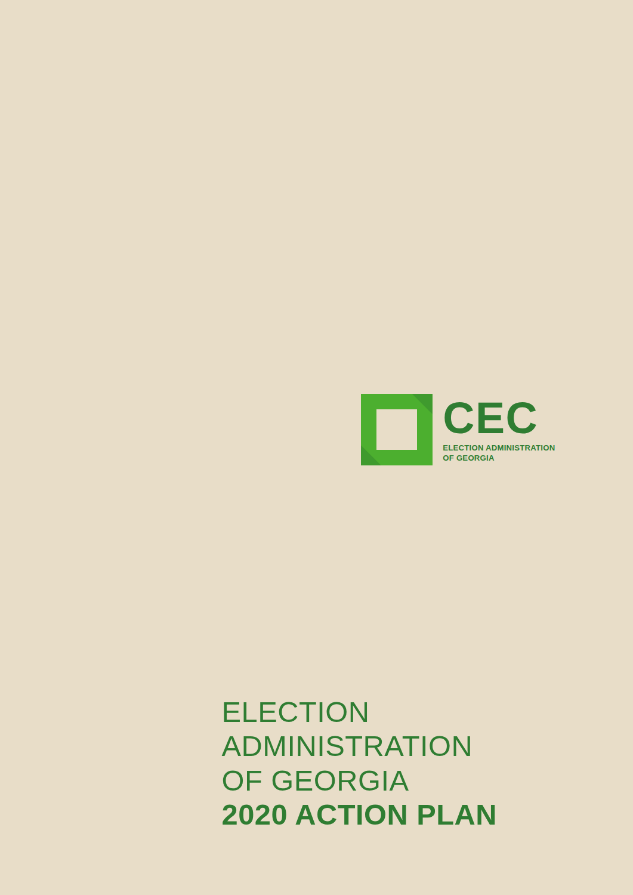CEC Election Administration
of Georgia
Election Administration of Georgia 2020 Action Plan